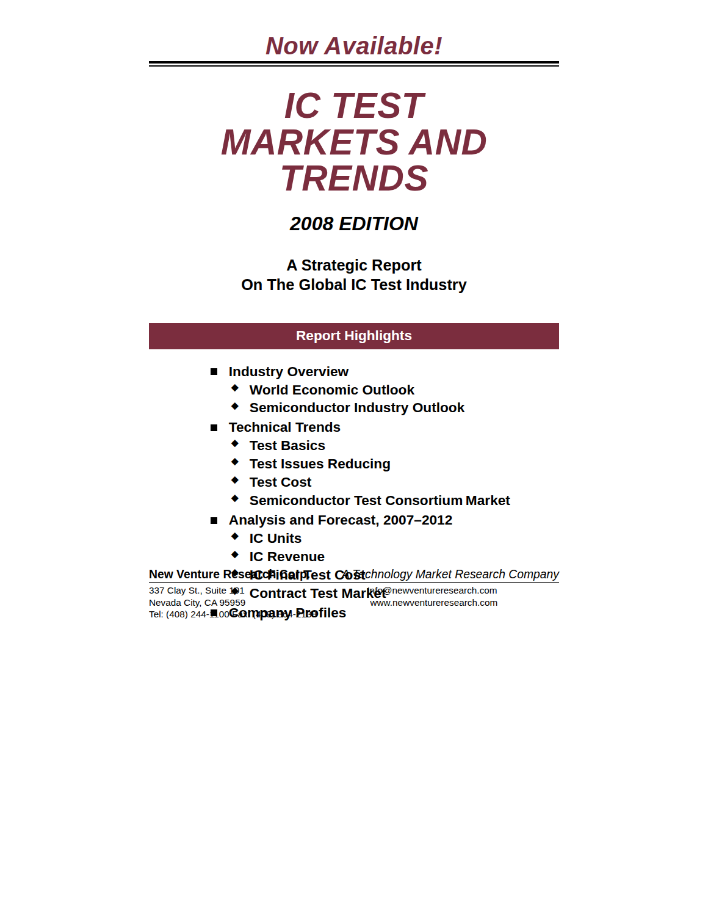Now Available!
IC TEST
MARKETS AND TRENDS
2008 EDITION
A Strategic Report
On The Global IC Test Industry
Report Highlights
Industry Overview
World Economic Outlook
Semiconductor Industry Outlook
Technical Trends
Test Basics
Test Issues Reducing
Test Cost
Semiconductor Test Consortium Market
Analysis and Forecast, 2007–2012
IC Units
IC Revenue
IC Final Test Cost
Contract Test Market
Company Profiles
New Venture Research Corp.
A Technology Market Research Company
337 Clay St., Suite 101 Nevada City, CA 95959 Tel: (408) 244-1100 Fax: (408) 864-2138
info@newventureresearch.com
www.newventureresearch.com